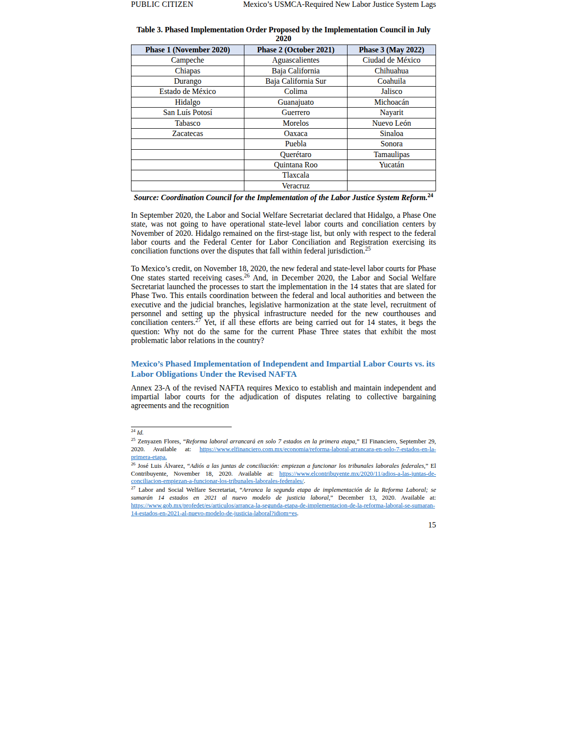PUBLIC CITIZEN
Mexico’s USMCA-Required New Labor Justice System Lags
Table 3. Phased Implementation Order Proposed by the Implementation Council in July 2020
| Phase 1 (November 2020) | Phase 2 (October 2021) | Phase 3 (May 2022) |
| --- | --- | --- |
| Campeche | Aguascalientes | Ciudad de México |
| Chiapas | Baja California | Chihuahua |
| Durango | Baja California Sur | Coahuila |
| Estado de México | Colima | Jalisco |
| Hidalgo | Guanajuato | Michoacán |
| San Luís Potosí | Guerrero | Nayarit |
| Tabasco | Morelos | Nuevo León |
| Zacatecas | Oaxaca | Sinaloa |
| | Puebla | Sonora |
| | Querétaro | Tamaulipas |
| | Quintana Roo | Yucatán |
| | Tlaxcala | |
| | Veracruz | |
Source: Coordination Council for the Implementation of the Labor Justice System Reform.24
In September 2020, the Labor and Social Welfare Secretariat declared that Hidalgo, a Phase One state, was not going to have operational state-level labor courts and conciliation centers by November of 2020. Hidalgo remained on the first-stage list, but only with respect to the federal labor courts and the Federal Center for Labor Conciliation and Registration exercising its conciliation functions over the disputes that fall within federal jurisdiction.25
To Mexico’s credit, on November 18, 2020, the new federal and state-level labor courts for Phase One states started receiving cases.26 And, in December 2020, the Labor and Social Welfare Secretariat launched the processes to start the implementation in the 14 states that are slated for Phase Two. This entails coordination between the federal and local authorities and between the executive and the judicial branches, legislative harmonization at the state level, recruitment of personnel and setting up the physical infrastructure needed for the new courthouses and conciliation centers.27 Yet, if all these efforts are being carried out for 14 states, it begs the question: Why not do the same for the current Phase Three states that exhibit the most problematic labor relations in the country?
Mexico’s Phased Implementation of Independent and Impartial Labor Courts vs. its Labor Obligations Under the Revised NAFTA
Annex 23-A of the revised NAFTA requires Mexico to establish and maintain independent and impartial labor courts for the adjudication of disputes relating to collective bargaining agreements and the recognition
24 Id.
25 Zenyazen Flores, “Reforma laboral arrancará en solo 7 estados en la primera etapa,” El Financiero, September 29, 2020. Available at: https://www.elfinanciero.com.mx/economia/reforma-laboral-arrancara-en-solo-7-estados-en-la-primera-etapa.
26 José Luis Álvarez, “Adiós a las juntas de conciliación: empiezan a funcionar los tribunales laborales federales,” El Contribuyente, November 18, 2020. Available at: https://www.elcontribuyente.mx/2020/11/adios-a-las-juntas-de-conciliacion-empiezan-a-funcionar-los-tribunales-laborales-federales/.
27 Labor and Social Welfare Secretariat, “Arranca la segunda etapa de implementación de la Reforma Laboral; se sumarán 14 estados en 2021 al nuevo modelo de justicia laboral,” December 13, 2020. Available at: https://www.gob.mx/profedet/es/articulos/arranca-la-segunda-etapa-de-implementacion-de-la-reforma-laboral-se-sumaran-14-estados-en-2021-al-nuevo-modelo-de-justicia-laboral?idiom=es.
15